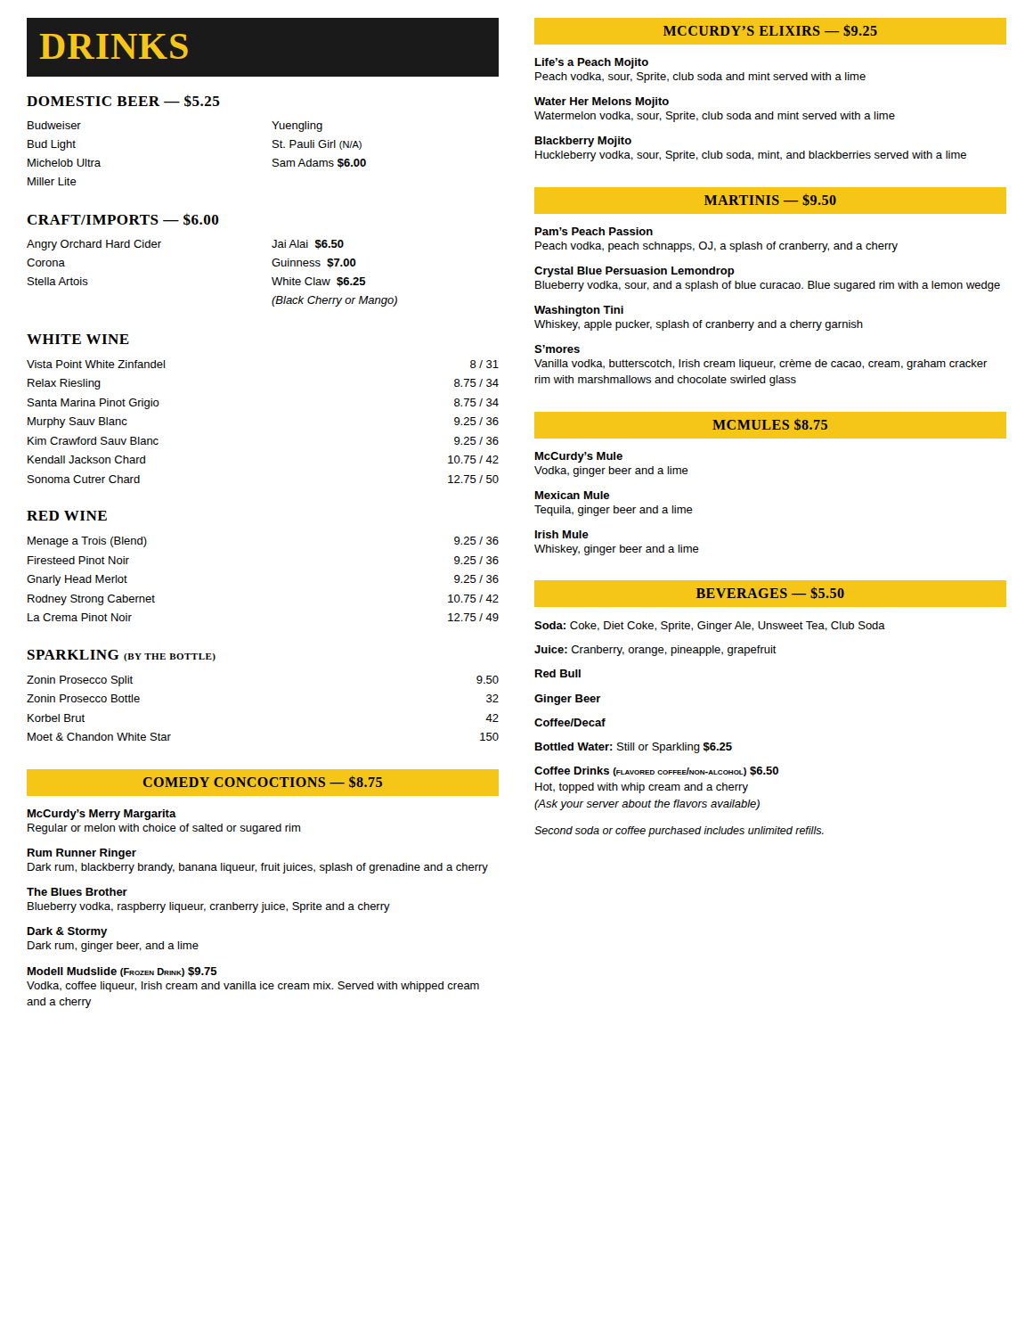DRINKS
DOMESTIC BEER — $5.25
Budweiser
Bud Light
Michelob Ultra
Miller Lite
Yuengling
St. Pauli Girl (N/A)
Sam Adams $6.00
CRAFT/IMPORTS — $6.00
Angry Orchard Hard Cider
Corona
Stella Artois
Jai Alai $6.50
Guinness $7.00
White Claw $6.25
(Black Cherry or Mango)
WHITE WINE
Vista Point White Zinfandel 8 / 31
Relax Riesling 8.75 / 34
Santa Marina Pinot Grigio 8.75 / 34
Murphy Sauv Blanc 9.25 / 36
Kim Crawford Sauv Blanc 9.25 / 36
Kendall Jackson Chard 10.75 / 42
Sonoma Cutrer Chard 12.75 / 50
RED WINE
Menage a Trois (Blend) 9.25 / 36
Firesteed Pinot Noir 9.25 / 36
Gnarly Head Merlot 9.25 / 36
Rodney Strong Cabernet 10.75 / 42
La Crema Pinot Noir 12.75 / 49
SPARKLING (BY THE BOTTLE)
Zonin Prosecco Split 9.50
Zonin Prosecco Bottle 32
Korbel Brut 42
Moet & Chandon White Star 150
COMEDY CONCOCTIONS — $8.75
McCurdy’s Merry Margarita
Regular or melon with choice of salted or sugared rim
Rum Runner Ringer
Dark rum, blackberry brandy, banana liqueur, fruit juices, splash of grenadine and a cherry
The Blues Brother
Blueberry vodka, raspberry liqueur, cranberry juice, Sprite and a cherry
Dark & Stormy
Dark rum, ginger beer, and a lime
Modell Mudslide (Frozen Drink) $9.75
Vodka, coffee liqueur, Irish cream and vanilla ice cream mix. Served with whipped cream and a cherry
McCURDY’S ELIXIRS — $9.25
Life’s a Peach Mojito
Peach vodka, sour, Sprite, club soda and mint served with a lime
Water Her Melons Mojito
Watermelon vodka, sour, Sprite, club soda and mint served with a lime
Blackberry Mojito
Huckleberry vodka, sour, Sprite, club soda, mint, and blackberries served with a lime
MARTINIS — $9.50
Pam’s Peach Passion
Peach vodka, peach schnapps, OJ, a splash of cranberry, and a cherry
Crystal Blue Persuasion Lemondrop
Blueberry vodka, sour, and a splash of blue curacao. Blue sugared rim with a lemon wedge
Washington Tini
Whiskey, apple pucker, splash of cranberry and a cherry garnish
S’mores
Vanilla vodka, butterscotch, Irish cream liqueur, crème de cacao, cream, graham cracker rim with marshmallows and chocolate swirled glass
McMULES $8.75
McCurdy’s Mule
Vodka, ginger beer and a lime
Mexican Mule
Tequila, ginger beer and a lime
Irish Mule
Whiskey, ginger beer and a lime
BEVERAGES — $5.50
Soda: Coke, Diet Coke, Sprite, Ginger Ale, Unsweet Tea, Club Soda
Juice: Cranberry, orange, pineapple, grapefruit
Red Bull
Ginger Beer
Coffee/Decaf
Bottled Water: Still or Sparkling $6.25
Coffee Drinks (flavored coffee/non-alcohol) $6.50
Hot, topped with whip cream and a cherry
(Ask your server about the flavors available)
Second soda or coffee purchased includes unlimited refills.